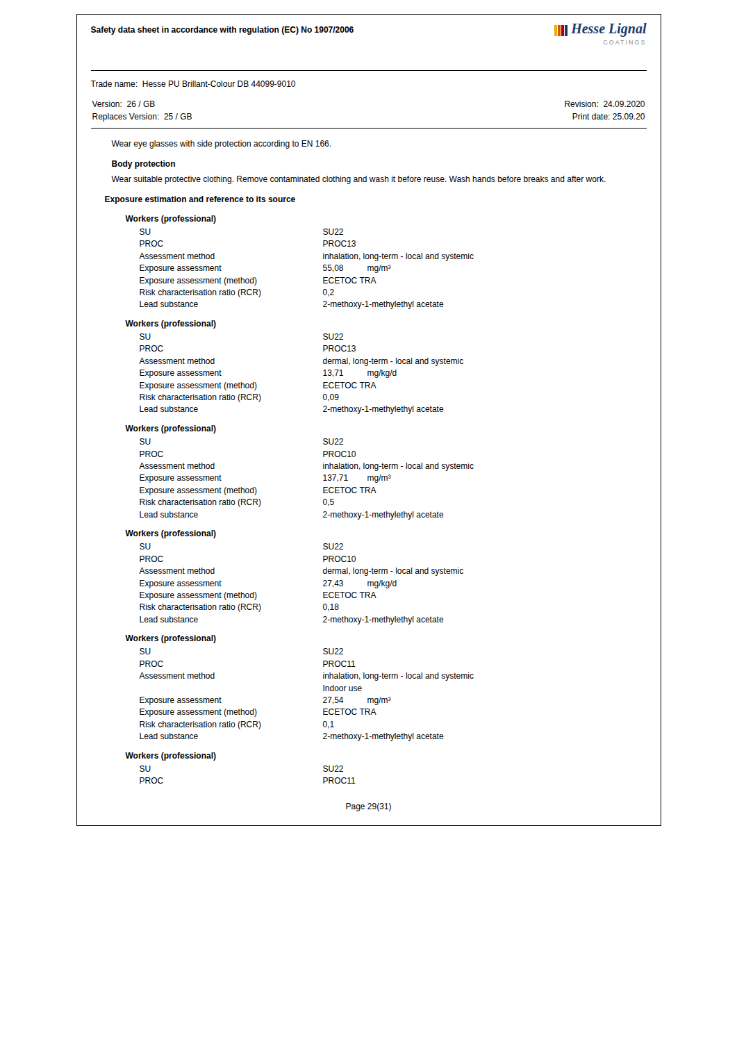Safety data sheet in accordance with regulation (EC) No 1907/2006
Hesse Lignal
COATINGS
Trade name: Hesse PU Brillant-Colour DB 44099-9010
| Version: 26 / GB | Revision: 24.09.2020 |
| Replaces Version: 25 / GB | Print date: 25.09.20 |
Wear eye glasses with side protection according to EN 166.
Body protection
Wear suitable protective clothing. Remove contaminated clothing and wash it before reuse. Wash hands before breaks and after work.
Exposure estimation and reference to its source
Workers (professional)
| SU | SU22 |
| PROC | PROC13 |
| Assessment method | inhalation, long-term - local and systemic |
| Exposure assessment | 55,08 | mg/m³ |
| Exposure assessment (method) | ECETOC TRA |
| Risk characterisation ratio (RCR) | 0,2 | |
| Lead substance | 2-methoxy-1-methylethyl acetate |
Workers (professional)
| SU | SU22 |
| PROC | PROC13 |
| Assessment method | dermal, long-term - local and systemic |
| Exposure assessment | 13,71 | mg/kg/d |
| Exposure assessment (method) | ECETOC TRA |
| Risk characterisation ratio (RCR) | 0,09 | |
| Lead substance | 2-methoxy-1-methylethyl acetate |
Workers (professional)
| SU | SU22 |
| PROC | PROC10 |
| Assessment method | inhalation, long-term - local and systemic |
| Exposure assessment | 137,71 | mg/m³ |
| Exposure assessment (method) | ECETOC TRA |
| Risk characterisation ratio (RCR) | 0,5 | |
| Lead substance | 2-methoxy-1-methylethyl acetate |
Workers (professional)
| SU | SU22 |
| PROC | PROC10 |
| Assessment method | dermal, long-term - local and systemic |
| Exposure assessment | 27,43 | mg/kg/d |
| Exposure assessment (method) | ECETOC TRA |
| Risk characterisation ratio (RCR) | 0,18 | |
| Lead substance | 2-methoxy-1-methylethyl acetate |
Workers (professional)
| SU | SU22 |
| PROC | PROC11 |
| Assessment method | inhalation, long-term - local and systemic Indoor use |
| Exposure assessment | 27,54 | mg/m³ |
| Exposure assessment (method) | ECETOC TRA |
| Risk characterisation ratio (RCR) | 0,1 | |
| Lead substance | 2-methoxy-1-methylethyl acetate |
Workers (professional)
| SU | SU22 |
| PROC | PROC11 |
Page 29(31)